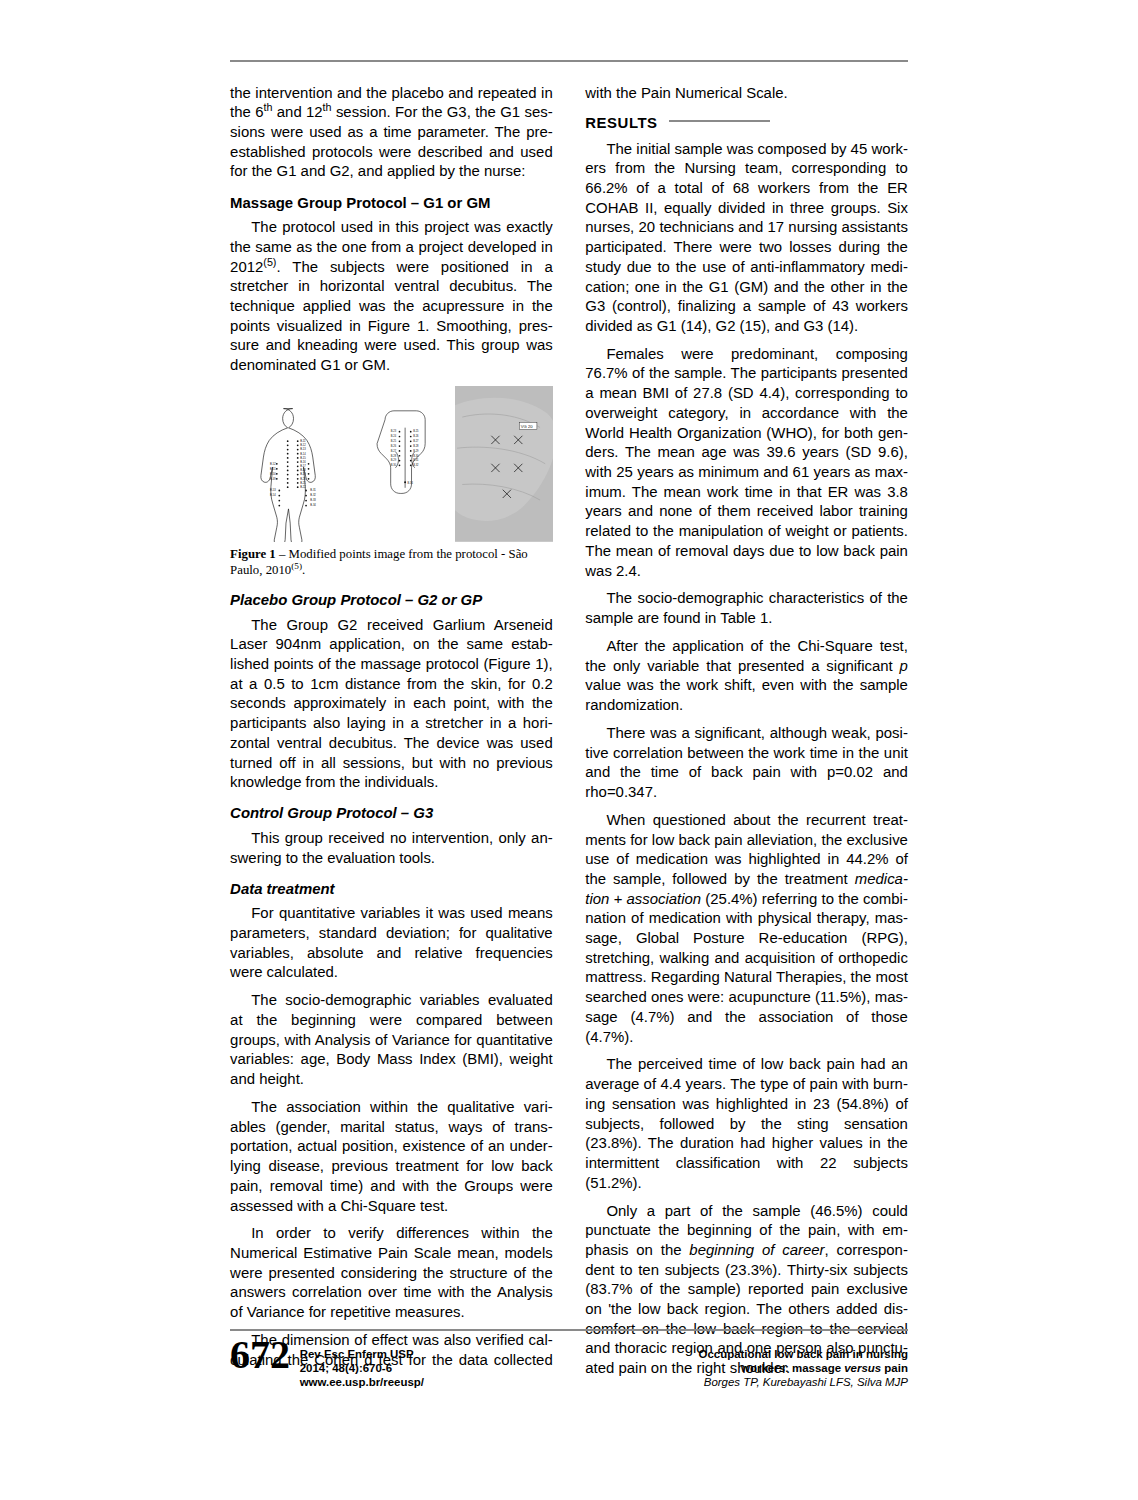the intervention and the placebo and repeated in the 6th and 12th session. For the G3, the G1 sessions were used as a time parameter. The pre-established protocols were described and used for the G1 and G2, and applied by the nurse:
Massage Group Protocol – G1 or GM
The protocol used in this project was exactly the same as the one from a project developed in 2012(5). The subjects were positioned in a stretcher in horizontal ventral decubitus. The technique applied was the acupressure in the points visualized in Figure 1. Smoothing, pressure and kneading were used. This group was denominated G1 or GM.
B-11 B-12 B-13 B-14 B-15 B-16 B-17 B-18 B-19 B-20 B-21 B-22 B-52 B-51 B-50 B-49 B-53 B-54 B-31 B-32 B-33 B-34
B-25 B-26 B-27 B-28 B-29 B-30 B-31 B-32 B-23 B-24 B-25 B-26 B-27 B-28 B-29 B-30 B-34
VG 20
Figure 1 – Modified points image from the protocol - São Paulo, 2010(5).
Placebo Group Protocol – G2 or GP
The Group G2 received Garlium Arseneid Laser 904nm application, on the same established points of the massage protocol (Figure 1), at a 0.5 to 1cm distance from the skin, for 0.2 seconds approximately in each point, with the participants also laying in a stretcher in a horizontal ventral decubitus. The device was used turned off in all sessions, but with no previous knowledge from the individuals.
Control Group Protocol – G3
This group received no intervention, only answering to the evaluation tools.
Data treatment
For quantitative variables it was used means parameters, standard deviation; for qualitative variables, absolute and relative frequencies were calculated.
The socio-demographic variables evaluated at the beginning were compared between groups, with Analysis of Variance for quantitative variables: age, Body Mass Index (BMI), weight and height.
The association within the qualitative variables (gender, marital status, ways of transportation, actual position, existence of an underlying disease, previous treatment for low back pain, removal time) and with the Groups were assessed with a Chi-Square test.
In order to verify differences within the Numerical Estimative Pain Scale mean, models were presented considering the structure of the answers correlation over time with the Analysis of Variance for repetitive measures.
The dimension of effect was also verified calculating the Cohen d test for the data collected with the Pain Numerical Scale.
RESULTS
The initial sample was composed by 45 workers from the Nursing team, corresponding to 66.2% of a total of 68 workers from the ER COHAB II, equally divided in three groups. Six nurses, 20 technicians and 17 nursing assistants participated. There were two losses during the study due to the use of anti-inflammatory medication; one in the G1 (GM) and the other in the G3 (control), finalizing a sample of 43 workers divided as G1 (14), G2 (15), and G3 (14).
Females were predominant, composing 76.7% of the sample. The participants presented a mean BMI of 27.8 (SD 4.4), corresponding to overweight category, in accordance with the World Health Organization (WHO), for both genders. The mean age was 39.6 years (SD 9.6), with 25 years as minimum and 61 years as maximum. The mean work time in that ER was 3.8 years and none of them received labor training related to the manipulation of weight or patients. The mean of removal days due to low back pain was 2.4.
The socio-demographic characteristics of the sample are found in Table 1.
After the application of the Chi-Square test, the only variable that presented a significant p value was the work shift, even with the sample randomization.
There was a significant, although weak, positive correlation between the work time in the unit and the time of back pain with p=0.02 and rho=0.347.
When questioned about the recurrent treatments for low back pain alleviation, the exclusive use of medication was highlighted in 44.2% of the sample, followed by the treatment medication + association (25.4%) referring to the combination of medication with physical therapy, massage, Global Posture Re-education (RPG), stretching, walking and acquisition of orthopedic mattress. Regarding Natural Therapies, the most searched ones were: acupuncture (11.5%), massage (4.7%) and the association of those (4.7%).
The perceived time of low back pain had an average of 4.4 years. The type of pain with burning sensation was highlighted in 23 (54.8%) of subjects, followed by the sting sensation (23.8%). The duration had higher values in the intermittent classification with 22 subjects (51.2%).
Only a part of the sample (46.5%) could punctuate the beginning of the pain, with emphasis on the beginning of career, correspondent to ten subjects (23.3%). Thirty-six subjects (83.7% of the sample) reported pain exclusive on 'the low back region. The others added discomfort on the low back region to the cervical and thoracic region and one person also punctuated pain on the right shoulder.
672
Rev Esc Enferm USP
2014; 48(4):670-6
www.ee.usp.br/reeusp/
Occupational low back pain in nursing
workers: massage versus pain
Borges TP, Kurebayashi LFS, Silva MJP